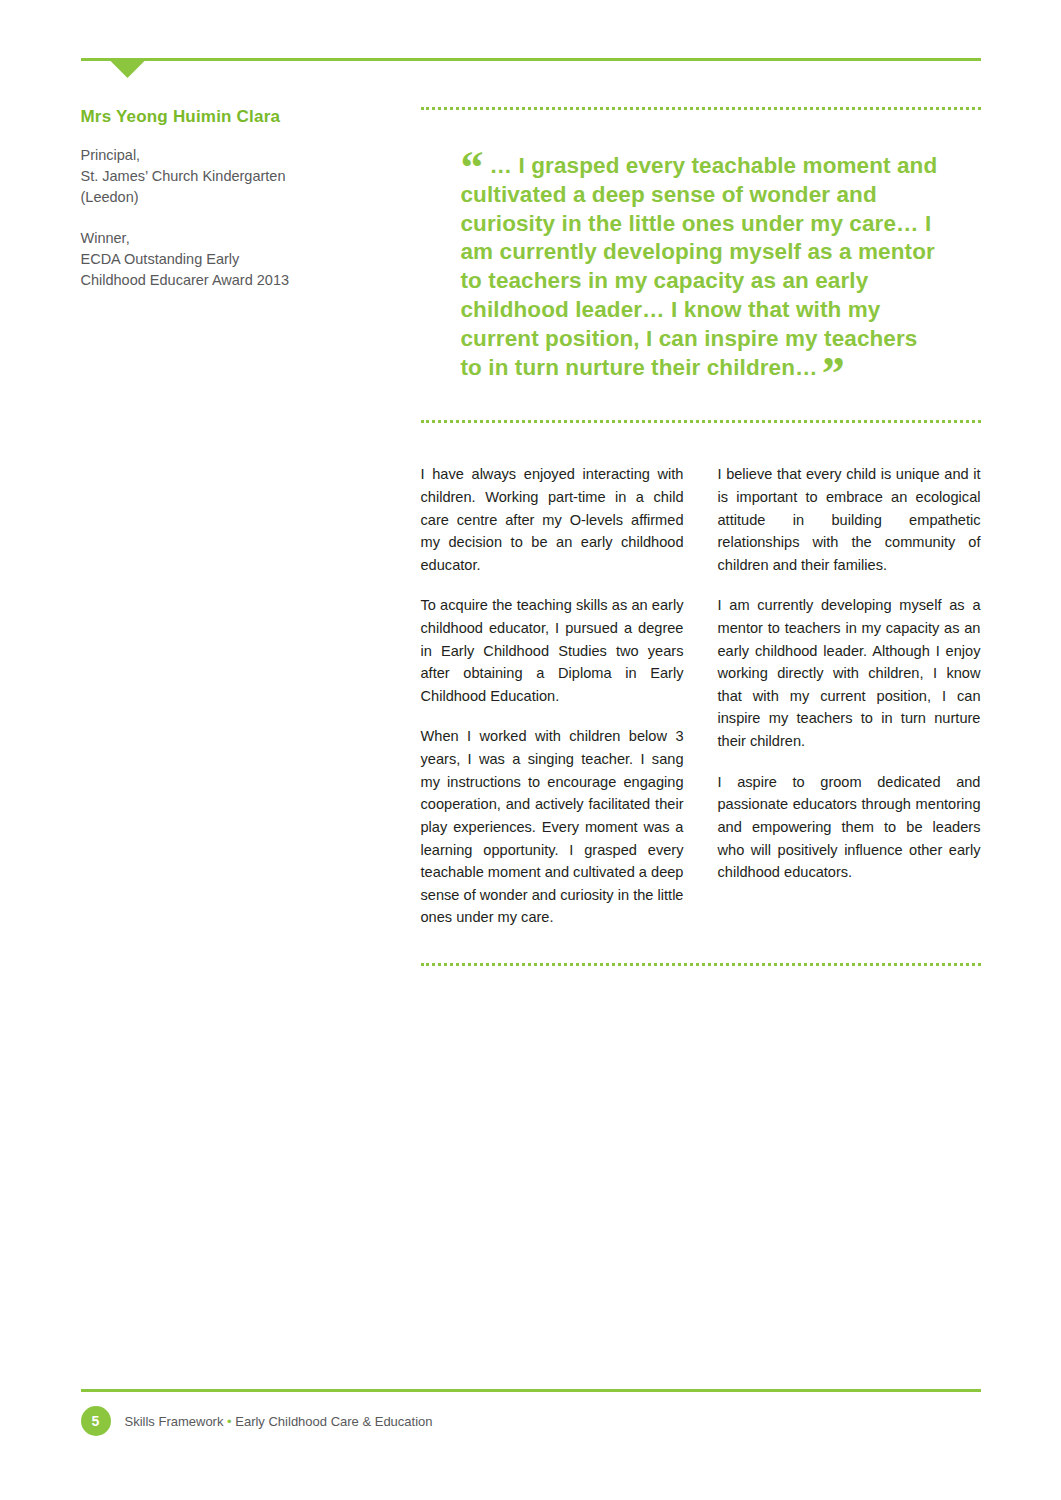Mrs Yeong Huimin Clara
Principal,
St. James’ Church Kindergarten
(Leedon)
Winner,
ECDA Outstanding Early
Childhood Educarer Award 2013
“… I grasped every teachable moment and cultivated a deep sense of wonder and curiosity in the little ones under my care… I am currently developing myself as a mentor to teachers in my capacity as an early childhood leader… I know that with my current position, I can inspire my teachers to in turn nurture their children…”
I have always enjoyed interacting with children. Working part-time in a child care centre after my O-levels affirmed my decision to be an early childhood educator.
To acquire the teaching skills as an early childhood educator, I pursued a degree in Early Childhood Studies two years after obtaining a Diploma in Early Childhood Education.
When I worked with children below 3 years, I was a singing teacher. I sang my instructions to encourage engaging cooperation, and actively facilitated their play experiences. Every moment was a learning opportunity. I grasped every teachable moment and cultivated a deep sense of wonder and curiosity in the little ones under my care.
I believe that every child is unique and it is important to embrace an ecological attitude in building empathetic relationships with the community of children and their families.
I am currently developing myself as a mentor to teachers in my capacity as an early childhood leader. Although I enjoy working directly with children, I know that with my current position, I can inspire my teachers to in turn nurture their children.
I aspire to groom dedicated and passionate educators through mentoring and empowering them to be leaders who will positively influence other early childhood educators.
5
Skills Framework • Early Childhood Care & Education